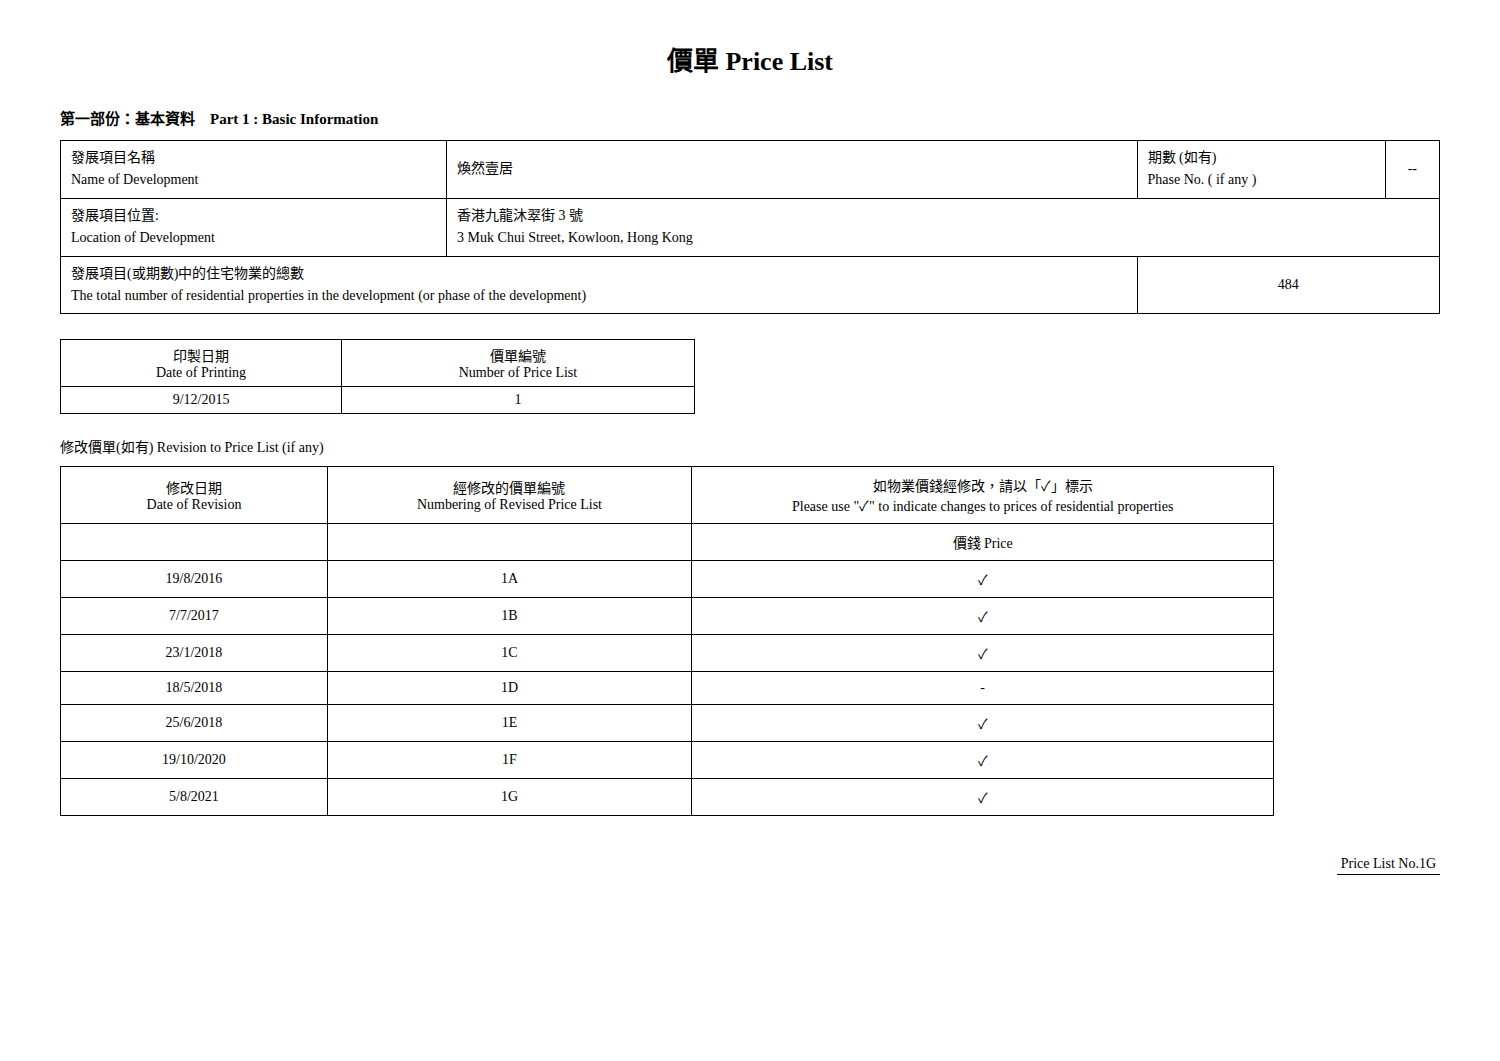價單 Price List
第一部份：基本資料 Part 1 : Basic Information
| 發展項目名稱 Name of Development | 煥然壹居 | 期數 (如有) Phase No. ( if any ) | -- |
| 發展項目位置: Location of Development | 香港九龍沐翠街 3 號 3 Muk Chui Street, Kowloon, Hong Kong |
| 發展項目(或期數)中的住宅物業的總數 The total number of residential properties in the development (or phase of the development) | 484 |
| 印製日期 Date of Printing | 價單編號 Number of Price List |
| --- | --- |
| 9/12/2015 | 1 |
修改價單(如有) Revision to Price List (if any)
| 修改日期 Date of Revision | 經修改的價單編號 Numbering of Revised Price List | 如物業價錢經修改，請以「✓」標示 Please use "✓" to indicate changes to prices of residential properties |
| --- | --- | --- |
| | | 價錢 Price |
| 19/8/2016 | 1A | ✓ |
| 7/7/2017 | 1B | ✓ |
| 23/1/2018 | 1C | ✓ |
| 18/5/2018 | 1D | - |
| 25/6/2018 | 1E | ✓ |
| 19/10/2020 | 1F | ✓ |
| 5/8/2021 | 1G | ✓ |
Price List No.1G